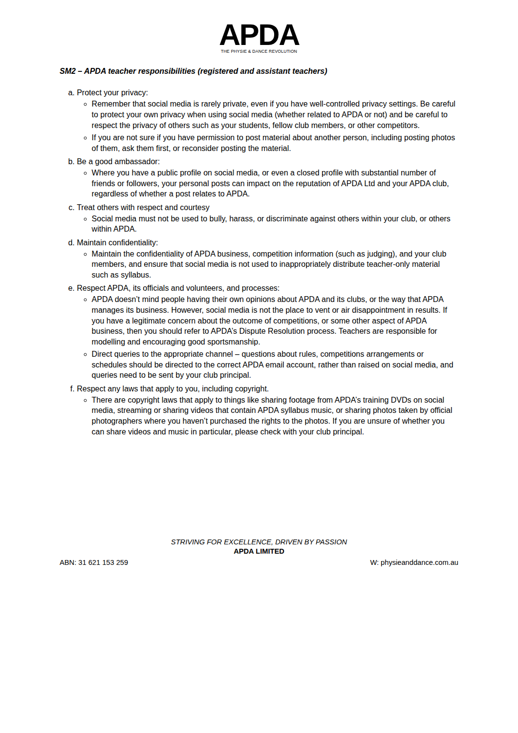APDA
THE PHYSIE & DANCE REVOLUTION
SM2 – APDA teacher responsibilities (registered and assistant teachers)
Protect your privacy:
Remember that social media is rarely private, even if you have well-controlled privacy settings. Be careful to protect your own privacy when using social media (whether related to APDA or not) and be careful to respect the privacy of others such as your students, fellow club members, or other competitors.
If you are not sure if you have permission to post material about another person, including posting photos of them, ask them first, or reconsider posting the material.
Be a good ambassador:
Where you have a public profile on social media, or even a closed profile with substantial number of friends or followers, your personal posts can impact on the reputation of APDA Ltd and your APDA club, regardless of whether a post relates to APDA.
Treat others with respect and courtesy
Social media must not be used to bully, harass, or discriminate against others within your club, or others within APDA.
Maintain confidentiality:
Maintain the confidentiality of APDA business, competition information (such as judging), and your club members, and ensure that social media is not used to inappropriately distribute teacher-only material such as syllabus.
Respect APDA, its officials and volunteers, and processes:
APDA doesn’t mind people having their own opinions about APDA and its clubs, or the way that APDA manages its business. However, social media is not the place to vent or air disappointment in results. If you have a legitimate concern about the outcome of competitions, or some other aspect of APDA business, then you should refer to APDA’s Dispute Resolution process. Teachers are responsible for modelling and encouraging good sportsmanship.
Direct queries to the appropriate channel – questions about rules, competitions arrangements or schedules should be directed to the correct APDA email account, rather than raised on social media, and queries need to be sent by your club principal.
Respect any laws that apply to you, including copyright.
There are copyright laws that apply to things like sharing footage from APDA’s training DVDs on social media, streaming or sharing videos that contain APDA syllabus music, or sharing photos taken by official photographers where you haven’t purchased the rights to the photos. If you are unsure of whether you can share videos and music in particular, please check with your club principal.
STRIVING FOR EXCELLENCE, DRIVEN BY PASSION
APDA LIMITED
ABN: 31 621 153 259 W: physieanddance.com.au